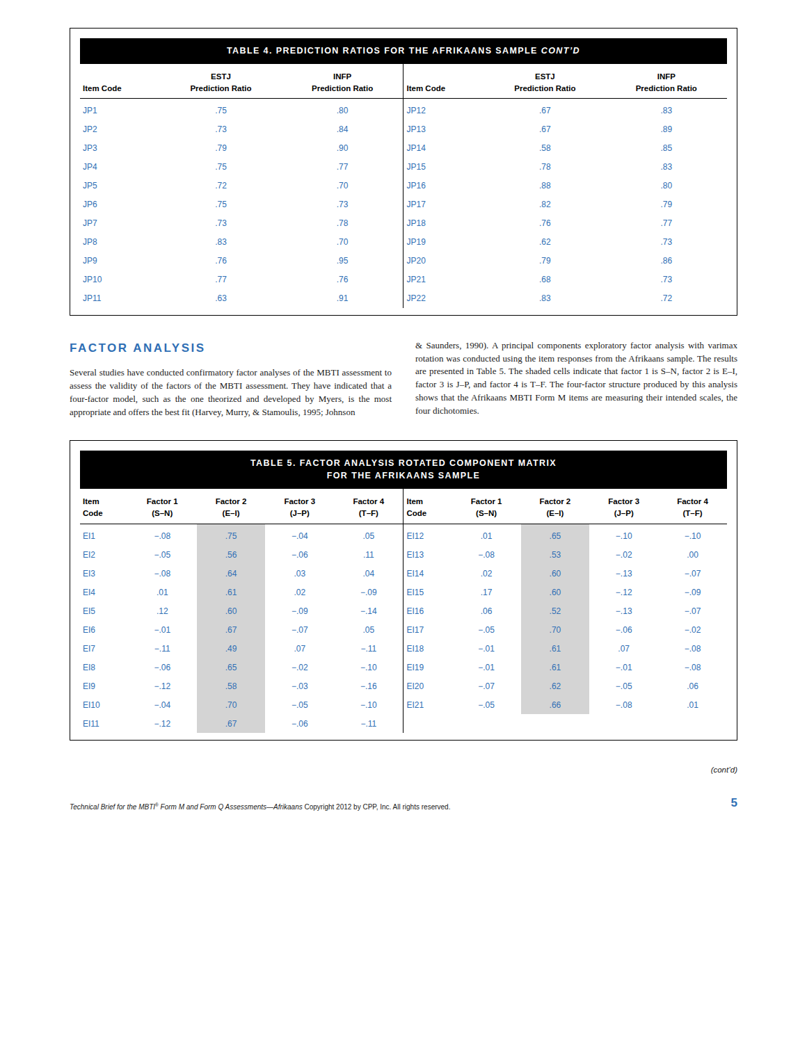TABLE 4. PREDICTION RATIOS FOR THE AFRIKAANS SAMPLE CONT’D
| Item Code | ESTJ Prediction Ratio | INFP Prediction Ratio | Item Code | ESTJ Prediction Ratio | INFP Prediction Ratio |
| --- | --- | --- | --- | --- | --- |
| JP1 | .75 | .80 | JP12 | .67 | .83 |
| JP2 | .73 | .84 | JP13 | .67 | .89 |
| JP3 | .79 | .90 | JP14 | .58 | .85 |
| JP4 | .75 | .77 | JP15 | .78 | .83 |
| JP5 | .72 | .70 | JP16 | .88 | .80 |
| JP6 | .75 | .73 | JP17 | .82 | .79 |
| JP7 | .73 | .78 | JP18 | .76 | .77 |
| JP8 | .83 | .70 | JP19 | .62 | .73 |
| JP9 | .76 | .95 | JP20 | .79 | .86 |
| JP10 | .77 | .76 | JP21 | .68 | .73 |
| JP11 | .63 | .91 | JP22 | .83 | .72 |
FACTOR ANALYSIS
Several studies have conducted confirmatory factor analyses of the MBTI assessment to assess the validity of the factors of the MBTI assessment. They have indicated that a four-factor model, such as the one theorized and developed by Myers, is the most appropriate and offers the best fit (Harvey, Murry, & Stamoulis, 1995; Johnson
& Saunders, 1990). A principal components exploratory factor analysis with varimax rotation was conducted using the item responses from the Afrikaans sample. The results are presented in Table 5. The shaded cells indicate that factor 1 is S–N, factor 2 is E–I, factor 3 is J–P, and factor 4 is T–F. The four-factor structure produced by this analysis shows that the Afrikaans MBTI Form M items are measuring their intended scales, the four dichotomies.
TABLE 5. FACTOR ANALYSIS ROTATED COMPONENT MATRIX
FOR THE AFRIKAANS SAMPLE
| Item Code | Factor 1 (S–N) | Factor 2 (E–I) | Factor 3 (J–P) | Factor 4 (T–F) | Item Code | Factor 1 (S–N) | Factor 2 (E–I) | Factor 3 (J–P) | Factor 4 (T–F) |
| --- | --- | --- | --- | --- | --- | --- | --- | --- | --- |
| EI1 | −.08 | .75 | −.04 | .05 | EI12 | .01 | .65 | −.10 | −.10 |
| EI2 | −.05 | .56 | −.06 | .11 | EI13 | −.08 | .53 | −.02 | .00 |
| EI3 | −.08 | .64 | .03 | .04 | EI14 | .02 | .60 | −.13 | −.07 |
| EI4 | .01 | .61 | .02 | −.09 | EI15 | .17 | .60 | −.12 | −.09 |
| EI5 | .12 | .60 | −.09 | −.14 | EI16 | .06 | .52 | −.13 | −.07 |
| EI6 | −.01 | .67 | −.07 | .05 | EI17 | −.05 | .70 | −.06 | −.02 |
| EI7 | −.11 | .49 | .07 | −.11 | EI18 | −.01 | .61 | .07 | −.08 |
| EI8 | −.06 | .65 | −.02 | −.10 | EI19 | −.01 | .61 | −.01 | −.08 |
| EI9 | −.12 | .58 | −.03 | −.16 | EI20 | −.07 | .62 | −.05 | .06 |
| EI10 | −.04 | .70 | −.05 | −.10 | EI21 | −.05 | .66 | −.08 | .01 |
| EI11 | −.12 | .67 | −.06 | −.11 | | | | | |
(cont’d)
Technical Brief for the MBTI® Form M and Form Q Assessments—Afrikaans Copyright 2012 by CPP, Inc. All rights reserved.
5